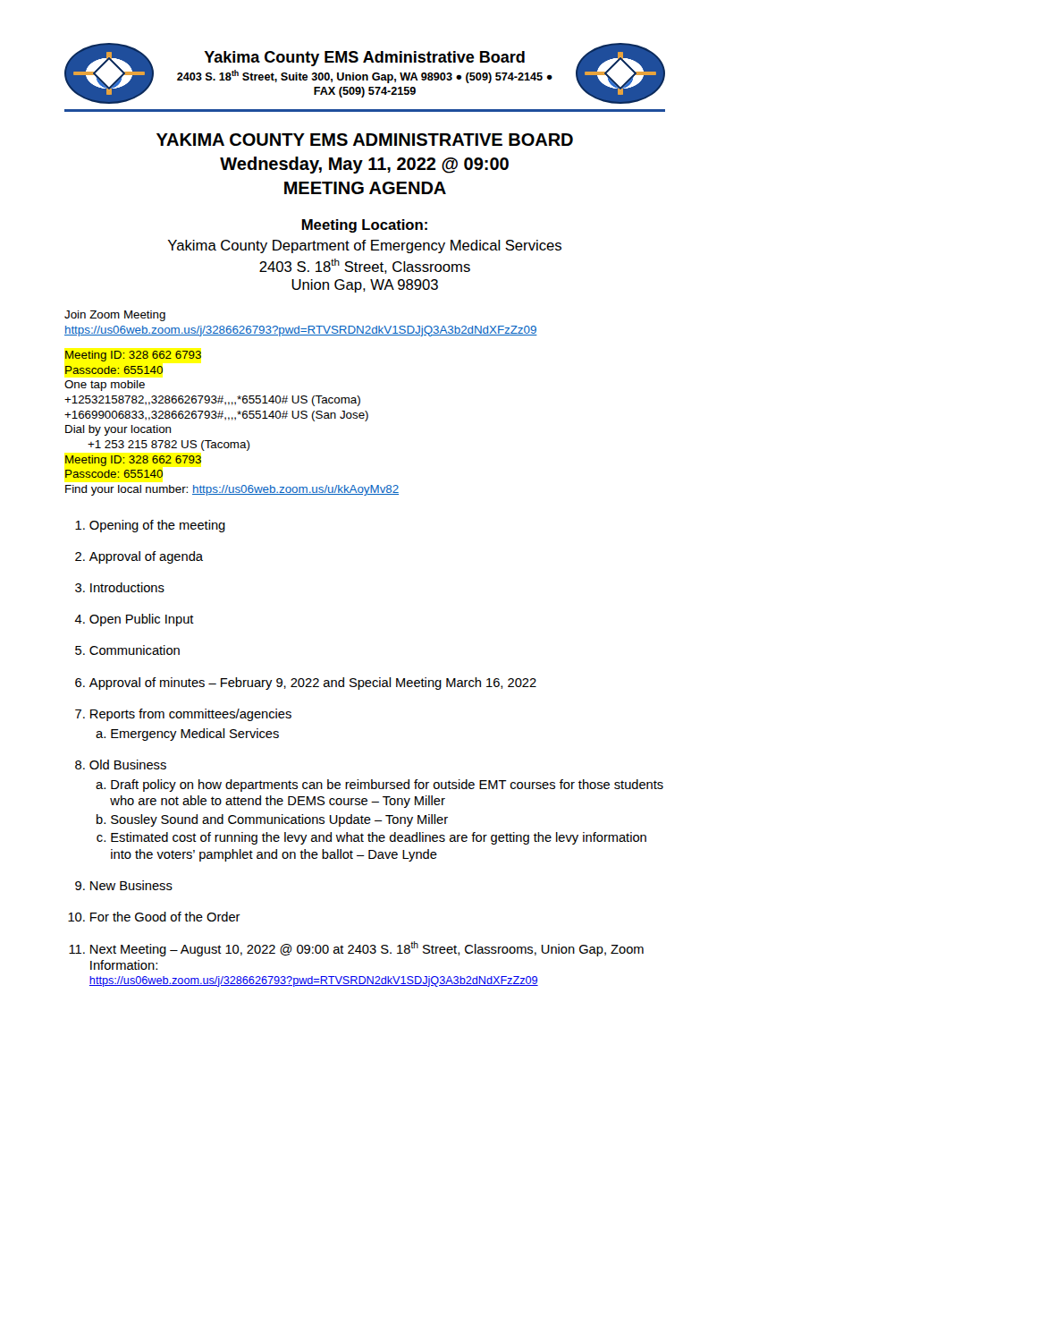Yakima County EMS Administrative Board
2403 S. 18th Street, Suite 300, Union Gap, WA 98903 ● (509) 574-2145 ● FAX (509) 574-2159
YAKIMA COUNTY EMS ADMINISTRATIVE BOARD
Wednesday, May 11, 2022 @ 09:00
MEETING AGENDA
Meeting Location:
Yakima County Department of Emergency Medical Services
2403 S. 18th Street, Classrooms
Union Gap, WA 98903
Join Zoom Meeting
https://us06web.zoom.us/j/3286626793?pwd=RTVSRDN2dkV1SDJjQ3A3b2dNdXFzZz09
Meeting ID: 328 662 6793
Passcode: 655140
One tap mobile
+12532158782,,3286626793#,,,,*655140# US (Tacoma)
+16699006833,,3286626793#,,,,*655140# US (San Jose)
Dial by your location
+1 253 215 8782 US (Tacoma)
Meeting ID: 328 662 6793
Passcode: 655140
Find your local number: https://us06web.zoom.us/u/kkAoyMv82
Opening of the meeting
Approval of agenda
Introductions
Open Public Input
Communication
Approval of minutes – February 9, 2022 and Special Meeting March 16, 2022
Reports from committees/agencies
Emergency Medical Services
Old Business
Draft policy on how departments can be reimbursed for outside EMT courses for those students who are not able to attend the DEMS course – Tony Miller
Sousley Sound and Communications Update – Tony Miller
Estimated cost of running the levy and what the deadlines are for getting the levy information into the voters’ pamphlet and on the ballot – Dave Lynde
New Business
For the Good of the Order
Next Meeting – August 10, 2022 @ 09:00 at 2403 S. 18th Street, Classrooms, Union Gap, Zoom Information: https://us06web.zoom.us/j/3286626793?pwd=RTVSRDN2dkV1SDJjQ3A3b2dNdXFzZz09